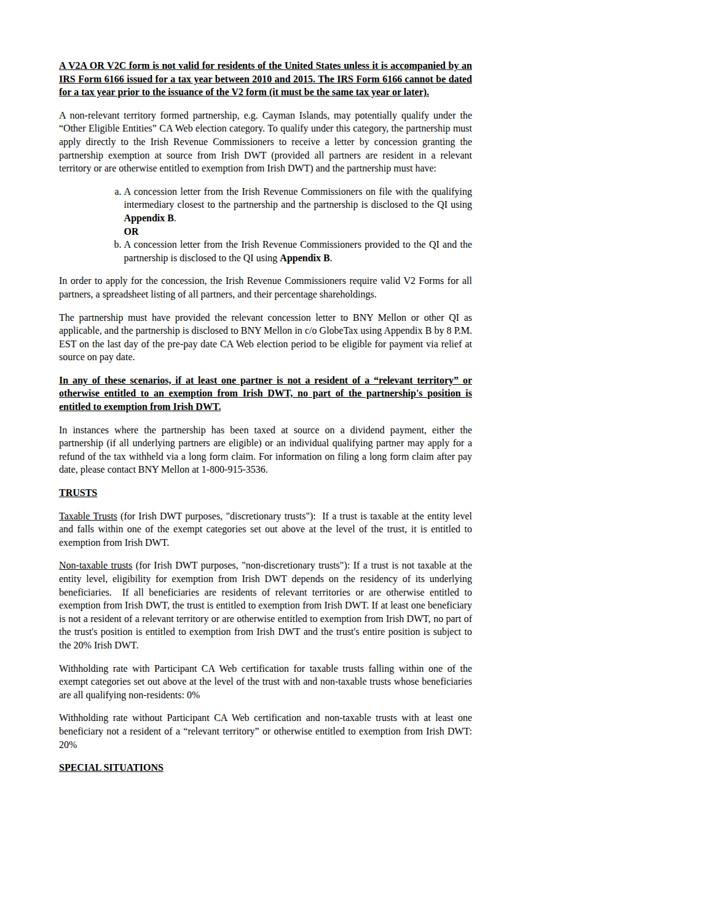A V2A OR V2C form is not valid for residents of the United States unless it is accompanied by an IRS Form 6166 issued for a tax year between 2010 and 2015. The IRS Form 6166 cannot be dated for a tax year prior to the issuance of the V2 form (it must be the same tax year or later).
A non-relevant territory formed partnership, e.g. Cayman Islands, may potentially qualify under the “Other Eligible Entities” CA Web election category. To qualify under this category, the partnership must apply directly to the Irish Revenue Commissioners to receive a letter by concession granting the partnership exemption at source from Irish DWT (provided all partners are resident in a relevant territory or are otherwise entitled to exemption from Irish DWT) and the partnership must have:
A concession letter from the Irish Revenue Commissioners on file with the qualifying intermediary closest to the partnership and the partnership is disclosed to the QI using Appendix B.
OR
A concession letter from the Irish Revenue Commissioners provided to the QI and the partnership is disclosed to the QI using Appendix B.
In order to apply for the concession, the Irish Revenue Commissioners require valid V2 Forms for all partners, a spreadsheet listing of all partners, and their percentage shareholdings.
The partnership must have provided the relevant concession letter to BNY Mellon or other QI as applicable, and the partnership is disclosed to BNY Mellon in c/o GlobeTax using Appendix B by 8 P.M. EST on the last day of the pre-pay date CA Web election period to be eligible for payment via relief at source on pay date.
In any of these scenarios, if at least one partner is not a resident of a “relevant territory” or otherwise entitled to an exemption from Irish DWT, no part of the partnership's position is entitled to exemption from Irish DWT.
In instances where the partnership has been taxed at source on a dividend payment, either the partnership (if all underlying partners are eligible) or an individual qualifying partner may apply for a refund of the tax withheld via a long form claim. For information on filing a long form claim after pay date, please contact BNY Mellon at 1-800-915-3536.
TRUSTS
Taxable Trusts (for Irish DWT purposes, "discretionary trusts"): If a trust is taxable at the entity level and falls within one of the exempt categories set out above at the level of the trust, it is entitled to exemption from Irish DWT.
Non-taxable trusts (for Irish DWT purposes, "non-discretionary trusts"): If a trust is not taxable at the entity level, eligibility for exemption from Irish DWT depends on the residency of its underlying beneficiaries. If all beneficiaries are residents of relevant territories or are otherwise entitled to exemption from Irish DWT, the trust is entitled to exemption from Irish DWT. If at least one beneficiary is not a resident of a relevant territory or are otherwise entitled to exemption from Irish DWT, no part of the trust's position is entitled to exemption from Irish DWT and the trust's entire position is subject to the 20% Irish DWT.
Withholding rate with Participant CA Web certification for taxable trusts falling within one of the exempt categories set out above at the level of the trust with and non-taxable trusts whose beneficiaries are all qualifying non-residents: 0%
Withholding rate without Participant CA Web certification and non-taxable trusts with at least one beneficiary not a resident of a “relevant territory” or otherwise entitled to exemption from Irish DWT: 20%
SPECIAL SITUATIONS